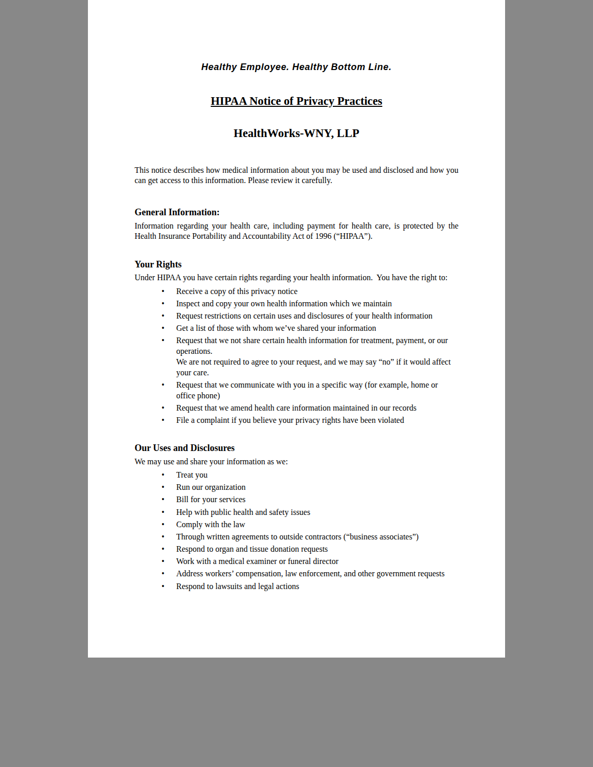Healthy Employee. Healthy Bottom Line.
HIPAA Notice of Privacy Practices
HealthWorks-WNY, LLP
This notice describes how medical information about you may be used and disclosed and how you can get access to this information. Please review it carefully.
General Information:
Information regarding your health care, including payment for health care, is protected by the Health Insurance Portability and Accountability Act of 1996 (“HIPAA”).
Your Rights
Under HIPAA you have certain rights regarding your health information. You have the right to:
Receive a copy of this privacy notice
Inspect and copy your own health information which we maintain
Request restrictions on certain uses and disclosures of your health information
Get a list of those with whom we’ve shared your information
Request that we not share certain health information for treatment, payment, or our operations. We are not required to agree to your request, and we may say “no” if it would affect your care.
Request that we communicate with you in a specific way (for example, home or office phone)
Request that we amend health care information maintained in our records
File a complaint if you believe your privacy rights have been violated
Our Uses and Disclosures
We may use and share your information as we:
Treat you
Run our organization
Bill for your services
Help with public health and safety issues
Comply with the law
Through written agreements to outside contractors (“business associates”)
Respond to organ and tissue donation requests
Work with a medical examiner or funeral director
Address workers’ compensation, law enforcement, and other government requests
Respond to lawsuits and legal actions